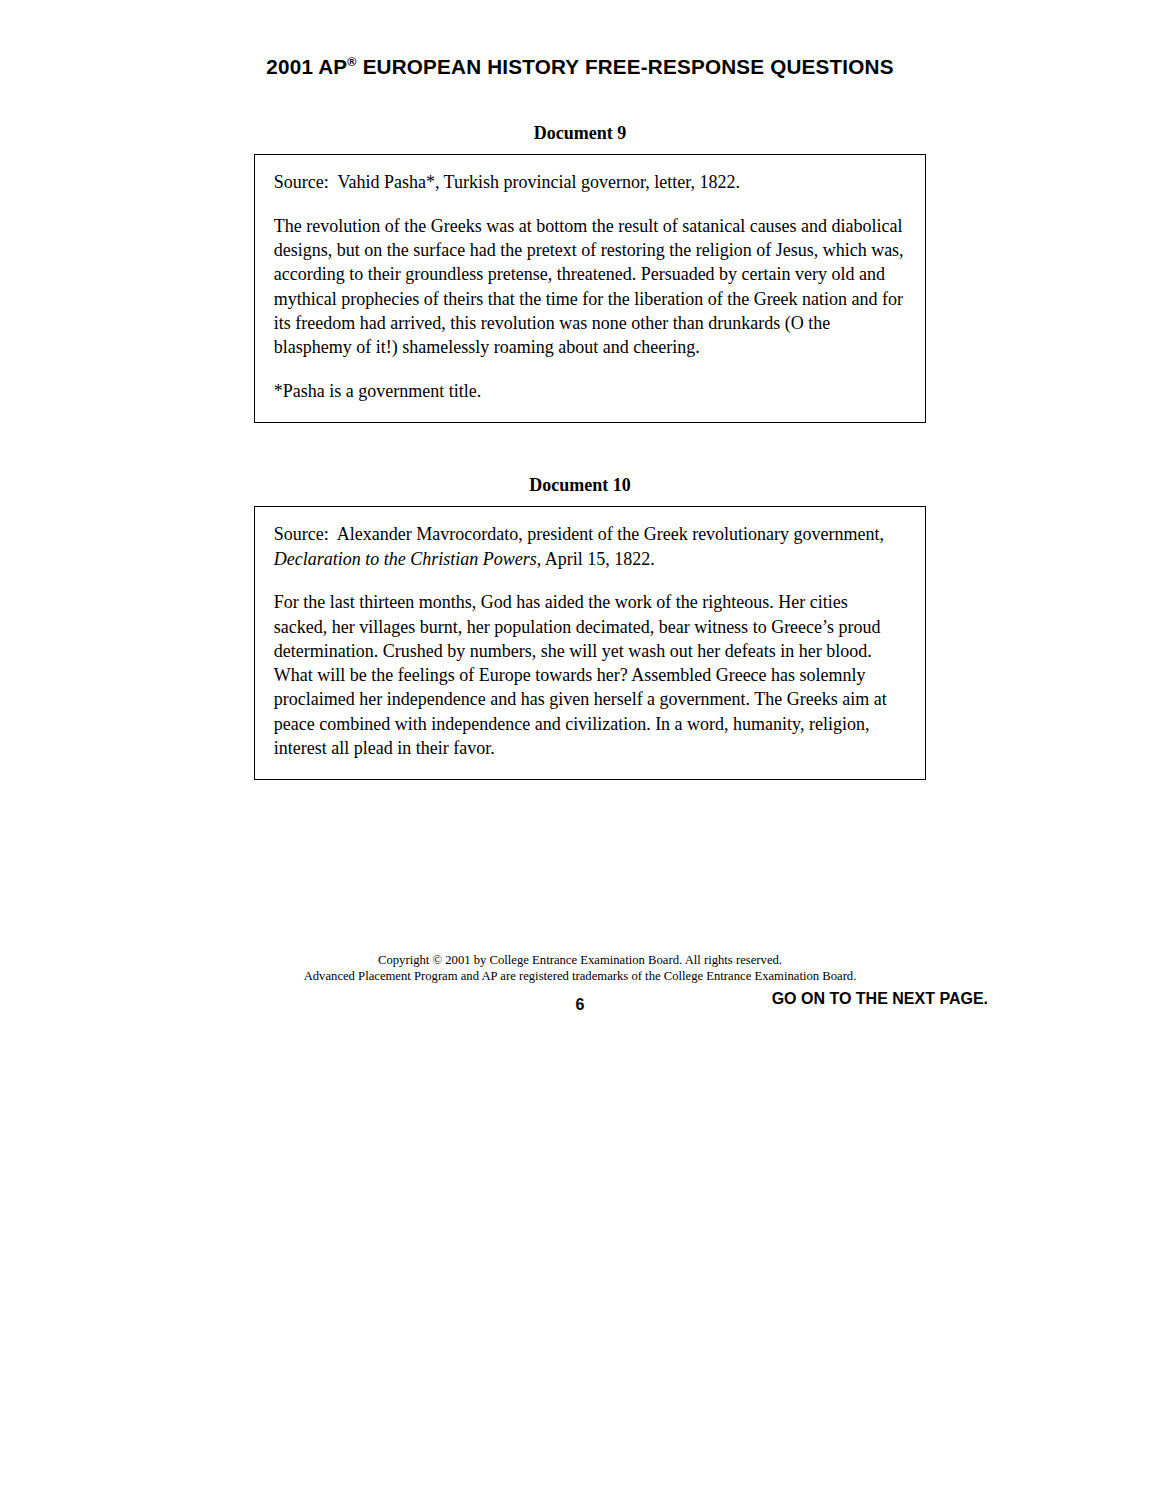2001 AP® EUROPEAN HISTORY FREE-RESPONSE QUESTIONS
Document 9
Source: Vahid Pasha*, Turkish provincial governor, letter, 1822.
The revolution of the Greeks was at bottom the result of satanical causes and diabolical designs, but on the surface had the pretext of restoring the religion of Jesus, which was, according to their groundless pretense, threatened. Persuaded by certain very old and mythical prophecies of theirs that the time for the liberation of the Greek nation and for its freedom had arrived, this revolution was none other than drunkards (O the blasphemy of it!) shamelessly roaming about and cheering.
*Pasha is a government title.
Document 10
Source: Alexander Mavrocordato, president of the Greek revolutionary government, Declaration to the Christian Powers, April 15, 1822.
For the last thirteen months, God has aided the work of the righteous. Her cities sacked, her villages burnt, her population decimated, bear witness to Greece’s proud determination. Crushed by numbers, she will yet wash out her defeats in her blood. What will be the feelings of Europe towards her? Assembled Greece has solemnly proclaimed her independence and has given herself a government. The Greeks aim at peace combined with independence and civilization. In a word, humanity, religion, interest all plead in their favor.
Copyright © 2001 by College Entrance Examination Board. All rights reserved.
Advanced Placement Program and AP are registered trademarks of the College Entrance Examination Board.
6 GO ON TO THE NEXT PAGE.